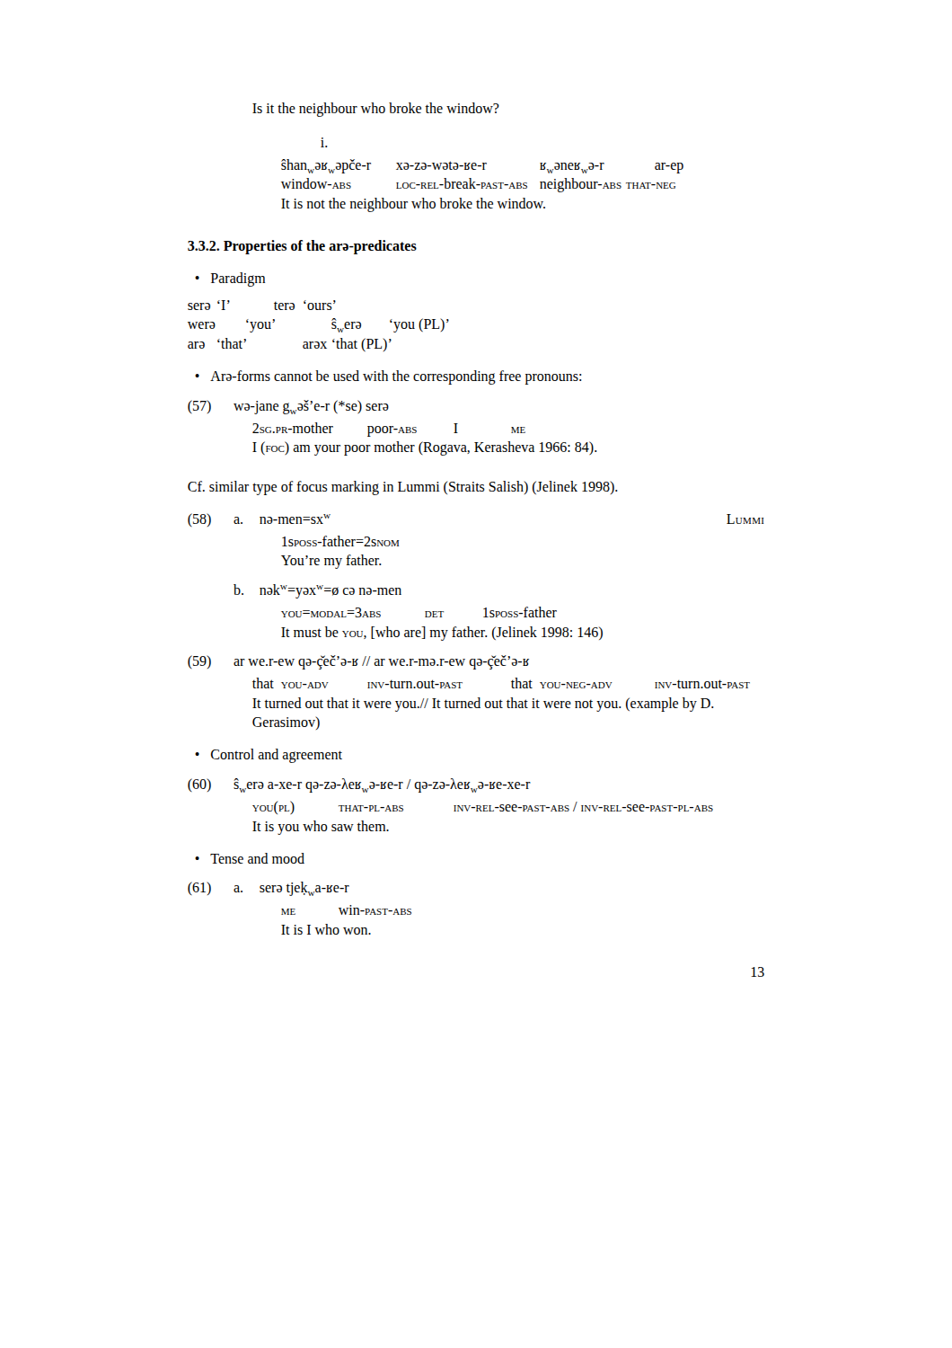Is it the neighbour who broke the window?
i.
ŝhanwəʁwəpče-r xə-zə-wətə-ʁe-r ʁwəneʁwə-r ar-ep
window-abs loc-rel-break-past-abs neighbour-abs that-neg
It is not the neighbour who broke the window.
3.3.2. Properties of the arə-predicates
Paradigm
serə ‘I’ terə ‘ours’ werə ‘you’ ŝwerə ‘you (PL)’ arə ‘that’ arəx ‘that (PL)’
Arə-forms cannot be used with the corresponding free pronouns:
(57) wə-jane gwəš’e-r (*se) serə
2sg.pr-mother poor-abs I me
I (foc) am your poor mother (Rogava, Kerasheva 1966: 84).
Cf. similar type of focus marking in Lummi (Straits Salish) (Jelinek 1998).
(58) a. nə-men=sxw Lummi
1sposs-father=2snom
You’re my father.
b. nəkw=yəxw=ø cə nə-men
you=modal=3abs det 1sposs-father
It must be you, [who are] my father. (Jelinek 1998: 146)
(59) ar we.r-ew qə-ç̌eč’ə-ʁ // ar we.r-mə.r-ew qə-ç̌eč’ə-ʁ
that you-adv inv-turn.out-past that you-neg-adv inv-turn.out-past
It turned out that it were you.// It turned out that it were not you. (example by D. Gerasimov)
Control and agreement
(60) ŝwerə a-xe-r qə-zə-λeʁwə-ʁe-r / qə-zə-λeʁwə-ʁe-xe-r
you(pl) that-pl-abs inv-rel-see-past-abs / inv-rel-see-past-pl-abs
It is you who saw them.
Tense and mood
(61) a. serə tjeḳwa-ʁe-r
me win-past-abs
It is I who won.
13